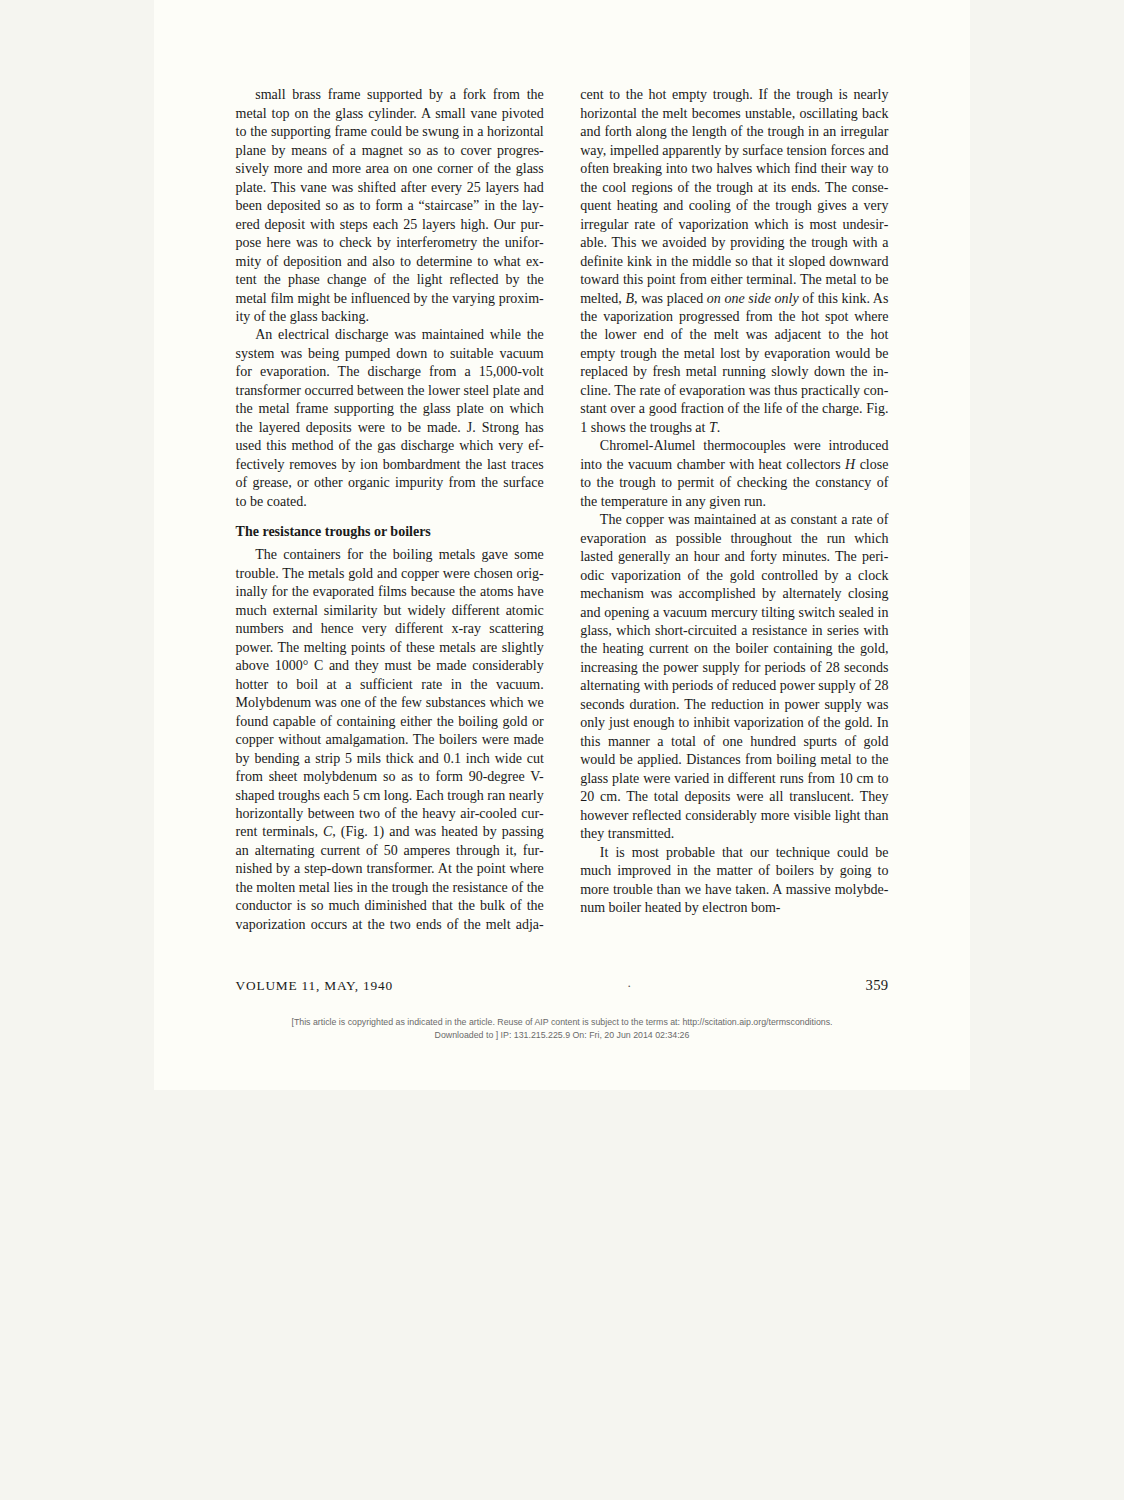small brass frame supported by a fork from the metal top on the glass cylinder. A small vane pivoted to the supporting frame could be swung in a horizontal plane by means of a magnet so as to cover progressively more and more area on one corner of the glass plate. This vane was shifted after every 25 layers had been deposited so as to form a “staircase” in the layered deposit with steps each 25 layers high. Our purpose here was to check by interferometry the uniformity of deposition and also to determine to what extent the phase change of the light reflected by the metal film might be influenced by the varying proximity of the glass backing.
An electrical discharge was maintained while the system was being pumped down to suitable vacuum for evaporation. The discharge from a 15,000-volt transformer occurred between the lower steel plate and the metal frame supporting the glass plate on which the layered deposits were to be made. J. Strong has used this method of the gas discharge which very effectively removes by ion bombardment the last traces of grease, or other organic impurity from the surface to be coated.
The resistance troughs or boilers
The containers for the boiling metals gave some trouble. The metals gold and copper were chosen originally for the evaporated films because the atoms have much external similarity but widely different atomic numbers and hence very different x-ray scattering power. The melting points of these metals are slightly above 1000° C and they must be made considerably hotter to boil at a sufficient rate in the vacuum. Molybdenum was one of the few substances which we found capable of containing either the boiling gold or copper without amalgamation. The boilers were made by bending a strip 5 mils thick and 0.1 inch wide cut from sheet molybdenum so as to form 90-degree V-shaped troughs each 5 cm long. Each trough ran nearly horizontally between two of the heavy air-cooled current terminals, C, (Fig. 1) and was heated by passing an alternating current of 50 amperes through it, furnished by a step-down transformer. At the point where the molten metal lies in the trough the resistance of the conductor is so much diminished that the bulk of the vaporization occurs at the two ends of the melt adjacent to the hot empty trough. If the trough is nearly horizontal the melt becomes unstable, oscillating back and forth along the length of the trough in an irregular way, impelled apparently by surface tension forces and often breaking into two halves which find their way to the cool regions of the trough at its ends. The consequent heating and cooling of the trough gives a very irregular rate of vaporization which is most undesirable. This we avoided by providing the trough with a definite kink in the middle so that it sloped downward toward this point from either terminal. The metal to be melted, B, was placed on one side only of this kink. As the vaporization progressed from the hot spot where the lower end of the melt was adjacent to the hot empty trough the metal lost by evaporation would be replaced by fresh metal running slowly down the incline. The rate of evaporation was thus practically constant over a good fraction of the life of the charge. Fig. 1 shows the troughs at T.
Chromel-Alumel thermocouples were introduced into the vacuum chamber with heat collectors H close to the trough to permit of checking the constancy of the temperature in any given run.
The copper was maintained at as constant a rate of evaporation as possible throughout the run which lasted generally an hour and forty minutes. The periodic vaporization of the gold controlled by a clock mechanism was accomplished by alternately closing and opening a vacuum mercury tilting switch sealed in glass, which short-circuited a resistance in series with the heating current on the boiler containing the gold, increasing the power supply for periods of 28 seconds alternating with periods of reduced power supply of 28 seconds duration. The reduction in power supply was only just enough to inhibit vaporization of the gold. In this manner a total of one hundred spurts of gold would be applied. Distances from boiling metal to the glass plate were varied in different runs from 10 cm to 20 cm. The total deposits were all translucent. They however reflected considerably more visible light than they transmitted.
It is most probable that our technique could be much improved in the matter of boilers by going to more trouble than we have taken. A massive molybdenum boiler heated by electron bom-
VOLUME 11, MAY, 1940 · 359
[This article is copyrighted as indicated in the article. Reuse of AIP content is subject to the terms at: http://scitation.aip.org/termsconditions. Downloaded to ] IP: 131.215.225.9 On: Fri, 20 Jun 2014 02:34:26